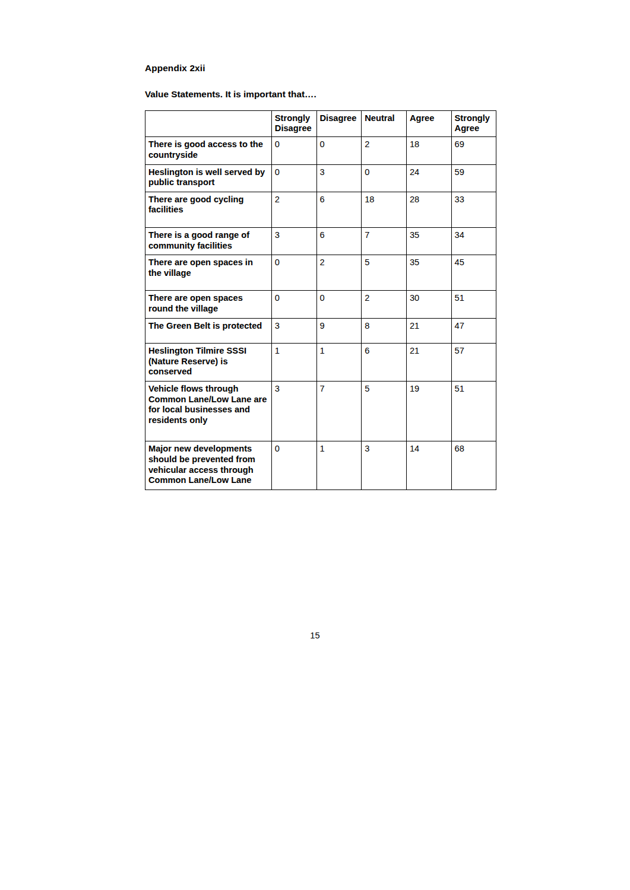Appendix 2xii
Value Statements. It is important that….
| | Strongly Disagree | Disagree | Neutral | Agree | Strongly Agree |
| --- | --- | --- | --- | --- | --- |
| There is good access to the countryside | 0 | 0 | 2 | 18 | 69 |
| Heslington is well served by public transport | 0 | 3 | 0 | 24 | 59 |
| There are good cycling facilities | 2 | 6 | 18 | 28 | 33 |
| There is a good range of community facilities | 3 | 6 | 7 | 35 | 34 |
| There are open spaces in the village | 0 | 2 | 5 | 35 | 45 |
| There are open spaces round the village | 0 | 0 | 2 | 30 | 51 |
| The Green Belt is protected | 3 | 9 | 8 | 21 | 47 |
| Heslington Tilmire SSSI (Nature Reserve) is conserved | 1 | 1 | 6 | 21 | 57 |
| Vehicle flows through Common Lane/Low Lane are for local businesses and residents only | 3 | 7 | 5 | 19 | 51 |
| Major new developments should be prevented from vehicular access through Common Lane/Low Lane | 0 | 1 | 3 | 14 | 68 |
15